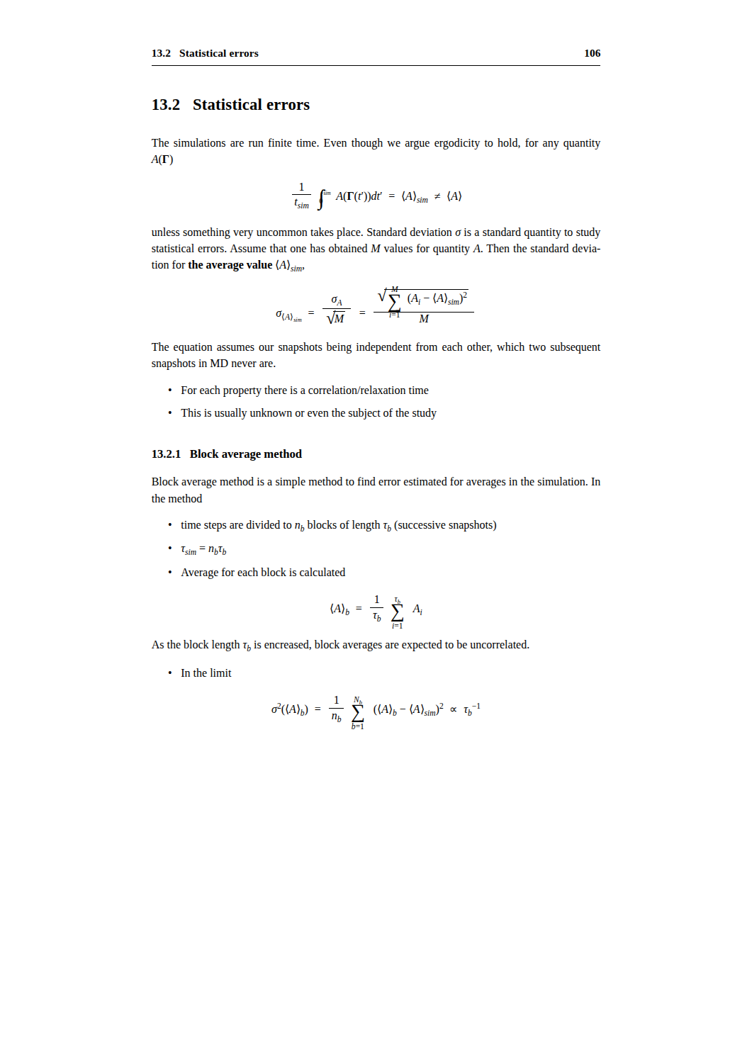13.2 Statistical errors 106
13.2 Statistical errors
The simulations are run finite time. Even though we argue ergodicity to hold, for any quantity A(Γ)
1 tsim ∫tsim 0 A(Γ(t′))dt′ = ⟨A⟩sim ≠ ⟨A⟩
unless something very uncommon takes place. Standard deviation σ is a standard quantity to study statistical errors. Assume that one has obtained M values for quantity A. Then the standard deviation for the average value ⟨A⟩sim,
σ⟨A⟩sim = σA M = M∑i=1(Ai − ⟨A⟩sim)2 M
The equation assumes our snapshots being independent from each other, which two subsequent snapshots in MD never are.
For each property there is a correlation/relaxation time
This is usually unknown or even the subject of the study
13.2.1 Block average method
Block average method is a simple method to find error estimated for averages in the simulation. In the method
time steps are divided to nb blocks of length τb (successive snapshots)
τsim = nbτb
Average for each block is calculated
⟨A⟩b = 1 τb τb∑i=1 Ai
As the block length τb is encreased, block averages are expected to be uncorrelated.
In the limit
σ 2(⟨A⟩b) = 1 nb Nb∑b=1 (⟨A⟩b − ⟨A⟩sim)2 ∝ τb−1